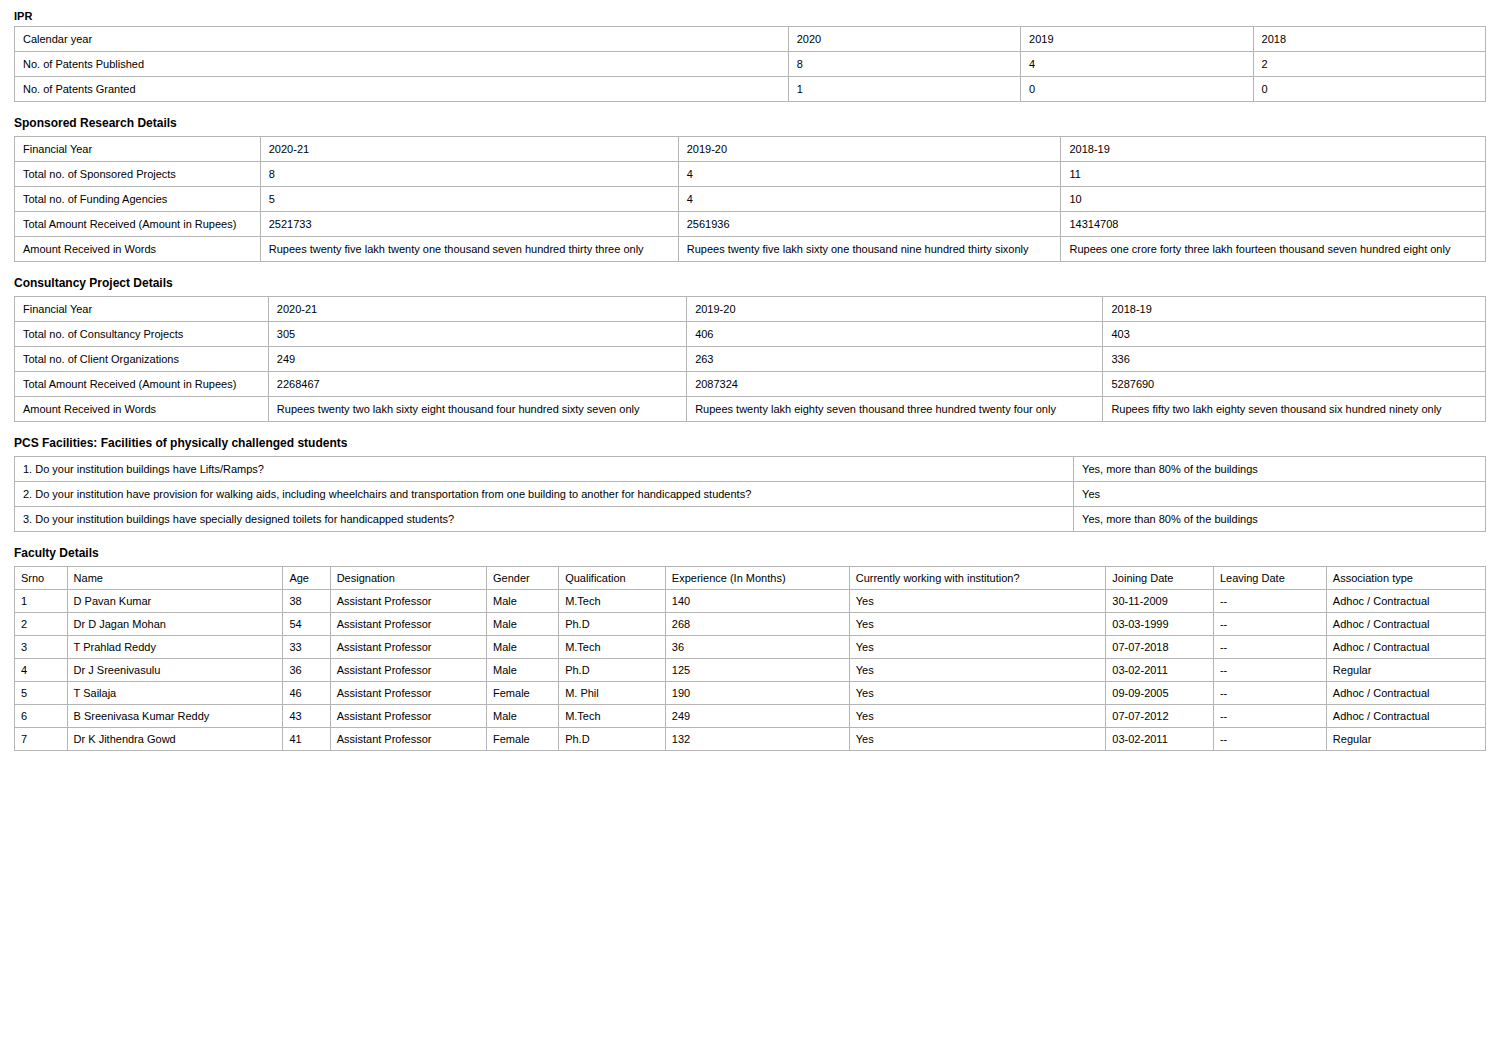IPR
| Calendar year | 2020 | 2019 | 2018 |
| --- | --- | --- | --- |
| No. of Patents Published | 8 | 4 | 2 |
| No. of Patents Granted | 1 | 0 | 0 |
Sponsored Research Details
| Financial Year | 2020-21 | 2019-20 | 2018-19 |
| --- | --- | --- | --- |
| Total no. of Sponsored Projects | 8 | 4 | 11 |
| Total no. of Funding Agencies | 5 | 4 | 10 |
| Total Amount Received (Amount in Rupees) | 2521733 | 2561936 | 14314708 |
| Amount Received in Words | Rupees twenty five lakh twenty one thousand seven hundred thirty three only | Rupees twenty five lakh sixty one thousand nine hundred thirty sixonly | Rupees one crore forty three lakh fourteen thousand seven hundred eight only |
Consultancy Project Details
| Financial Year | 2020-21 | 2019-20 | 2018-19 |
| --- | --- | --- | --- |
| Total no. of Consultancy Projects | 305 | 406 | 403 |
| Total no. of Client Organizations | 249 | 263 | 336 |
| Total Amount Received (Amount in Rupees) | 2268467 | 2087324 | 5287690 |
| Amount Received in Words | Rupees twenty two lakh sixty eight thousand four hundred sixty seven only | Rupees twenty lakh eighty seven thousand three hundred twenty four only | Rupees fifty two lakh eighty seven thousand six hundred ninety only |
PCS Facilities: Facilities of physically challenged students
| 1. Do your institution buildings have Lifts/Ramps? | Yes, more than 80% of the buildings |
| 2. Do your institution have provision for walking aids, including wheelchairs and transportation from one building to another for handicapped students? | Yes |
| 3. Do your institution buildings have specially designed toilets for handicapped students? | Yes, more than 80% of the buildings |
Faculty Details
| Srno | Name | Age | Designation | Gender | Qualification | Experience (In Months) | Currently working with institution? | Joining Date | Leaving Date | Association type |
| --- | --- | --- | --- | --- | --- | --- | --- | --- | --- | --- |
| 1 | D Pavan Kumar | 38 | Assistant Professor | Male | M.Tech | 140 | Yes | 30-11-2009 | -- | Adhoc / Contractual |
| 2 | Dr D Jagan Mohan | 54 | Assistant Professor | Male | Ph.D | 268 | Yes | 03-03-1999 | -- | Adhoc / Contractual |
| 3 | T Prahlad Reddy | 33 | Assistant Professor | Male | M.Tech | 36 | Yes | 07-07-2018 | -- | Adhoc / Contractual |
| 4 | Dr J Sreenivasulu | 36 | Assistant Professor | Male | Ph.D | 125 | Yes | 03-02-2011 | -- | Regular |
| 5 | T Sailaja | 46 | Assistant Professor | Female | M. Phil | 190 | Yes | 09-09-2005 | -- | Adhoc / Contractual |
| 6 | B Sreenivasa Kumar Reddy | 43 | Assistant Professor | Male | M.Tech | 249 | Yes | 07-07-2012 | -- | Adhoc / Contractual |
| 7 | Dr K Jithendra Gowd | 41 | Assistant Professor | Female | Ph.D | 132 | Yes | 03-02-2011 | -- | Regular |